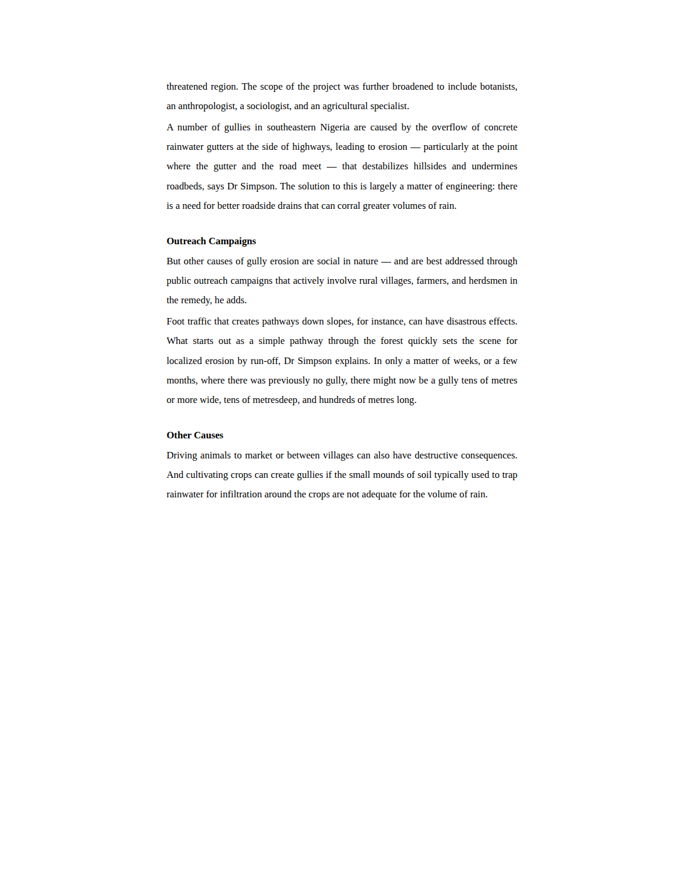threatened region. The scope of the project was further broadened to include botanists, an anthropologist, a sociologist, and an agricultural specialist.
A number of gullies in southeastern Nigeria are caused by the overflow of concrete rainwater gutters at the side of highways, leading to erosion — particularly at the point where the gutter and the road meet — that destabilizes hillsides and undermines roadbeds, says Dr Simpson. The solution to this is largely a matter of engineering: there is a need for better roadside drains that can corral greater volumes of rain.
Outreach Campaigns
But other causes of gully erosion are social in nature — and are best addressed through public outreach campaigns that actively involve rural villages, farmers, and herdsmen in the remedy, he adds.
Foot traffic that creates pathways down slopes, for instance, can have disastrous effects. What starts out as a simple pathway through the forest quickly sets the scene for localized erosion by run-off, Dr Simpson explains. In only a matter of weeks, or a few months, where there was previously no gully, there might now be a gully tens of metres or more wide, tens of metresdeep, and hundreds of metres long.
Other Causes
Driving animals to market or between villages can also have destructive consequences. And cultivating crops can create gullies if the small mounds of soil typically used to trap rainwater for infiltration around the crops are not adequate for the volume of rain.